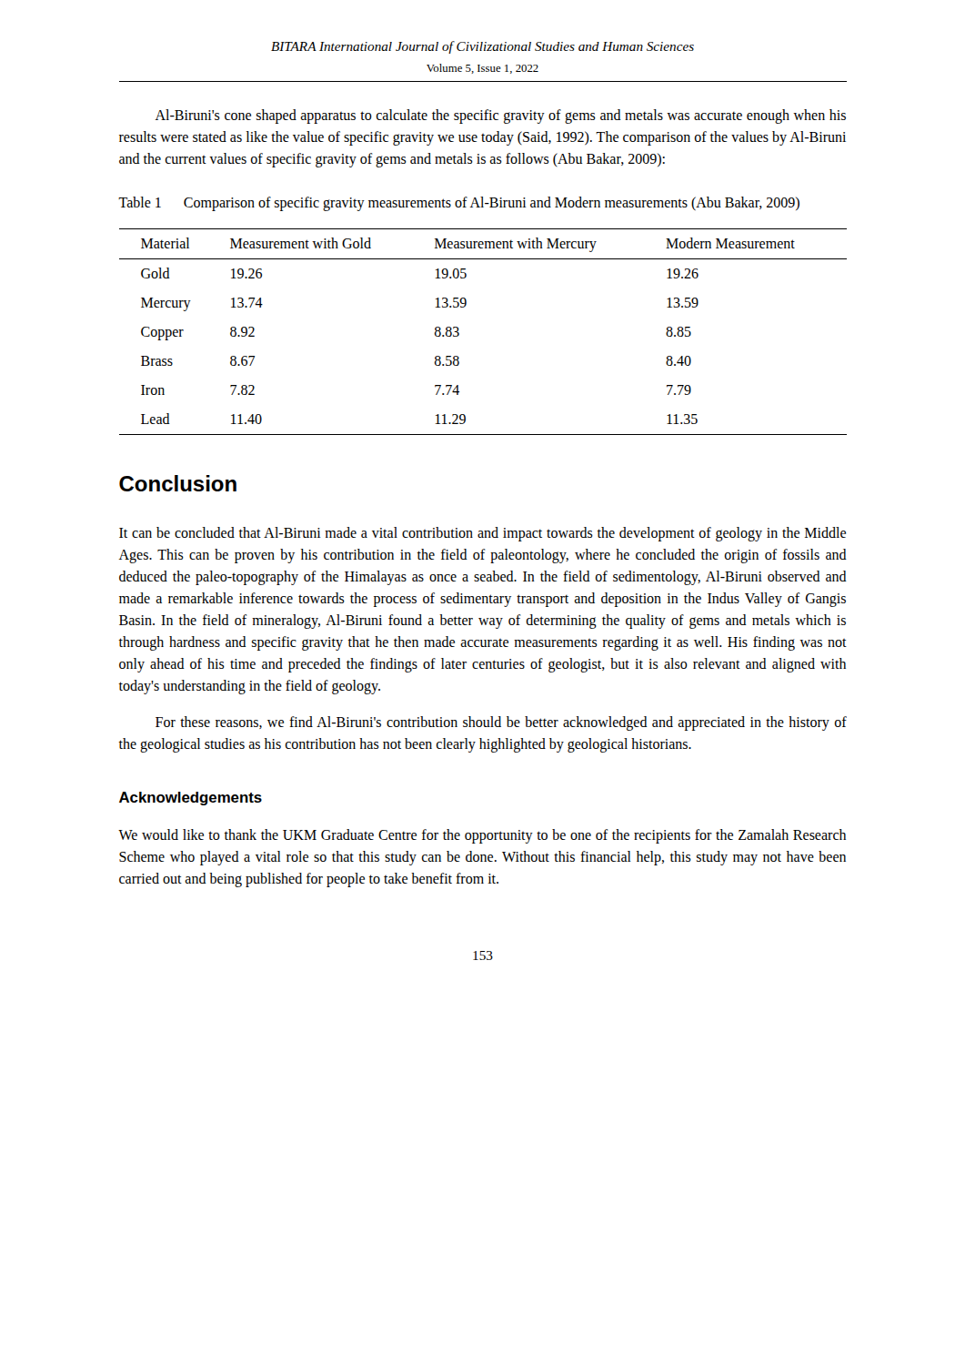BITARA International Journal of Civilizational Studies and Human Sciences
Volume 5, Issue 1, 2022
Al-Biruni's cone shaped apparatus to calculate the specific gravity of gems and metals was accurate enough when his results were stated as like the value of specific gravity we use today (Said, 1992). The comparison of the values by Al-Biruni and the current values of specific gravity of gems and metals is as follows (Abu Bakar, 2009):
Table 1 Comparison of specific gravity measurements of Al-Biruni and Modern measurements (Abu Bakar, 2009)
| Material | Measurement with Gold | Measurement with Mercury | Modern Measurement |
| --- | --- | --- | --- |
| Gold | 19.26 | 19.05 | 19.26 |
| Mercury | 13.74 | 13.59 | 13.59 |
| Copper | 8.92 | 8.83 | 8.85 |
| Brass | 8.67 | 8.58 | 8.40 |
| Iron | 7.82 | 7.74 | 7.79 |
| Lead | 11.40 | 11.29 | 11.35 |
Conclusion
It can be concluded that Al-Biruni made a vital contribution and impact towards the development of geology in the Middle Ages. This can be proven by his contribution in the field of paleontology, where he concluded the origin of fossils and deduced the paleo-topography of the Himalayas as once a seabed. In the field of sedimentology, Al-Biruni observed and made a remarkable inference towards the process of sedimentary transport and deposition in the Indus Valley of Gangis Basin. In the field of mineralogy, Al-Biruni found a better way of determining the quality of gems and metals which is through hardness and specific gravity that he then made accurate measurements regarding it as well. His finding was not only ahead of his time and preceded the findings of later centuries of geologist, but it is also relevant and aligned with today's understanding in the field of geology.
For these reasons, we find Al-Biruni's contribution should be better acknowledged and appreciated in the history of the geological studies as his contribution has not been clearly highlighted by geological historians.
Acknowledgements
We would like to thank the UKM Graduate Centre for the opportunity to be one of the recipients for the Zamalah Research Scheme who played a vital role so that this study can be done. Without this financial help, this study may not have been carried out and being published for people to take benefit from it.
153